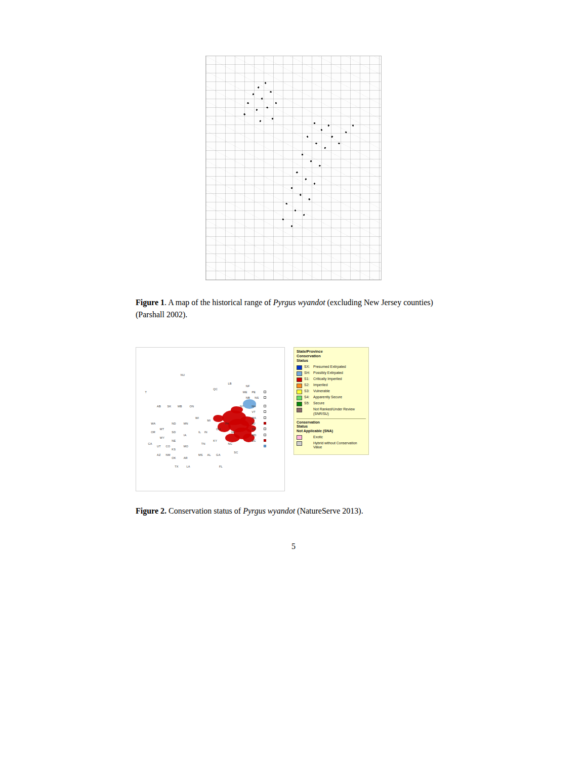Figure 1. A map of the historical range of Pyrgus wyandot (excluding New Jersey counties)(Parshall 2002).
T AB SK MB ON QC LB NF PE NB NS NU WA OR CA MT WY UT AZ CO NM ND SD NE KS OK TX MN IA MO AR LA WI IL IN TN MS AL GA FL MI OH KY NC SC VA PA NY NH VT MA NJ DE MD DC ME
State/Province
Conservation
Status
SX: Presumed Extirpated
SH: Possibly Extirpated
S1: Critically Imperiled
S2: Imperiled
S3: Vulnerable
S4: Apparently Secure
S5: Secure
Not Ranked/Under Review (SNR/SU)
Conservation
Status
Not Applicable (SNA)
Exotic
Hybrid without Conservation Value
Figure 2. Conservation status of Pyrgus wyandot (NatureServe 2013).
5